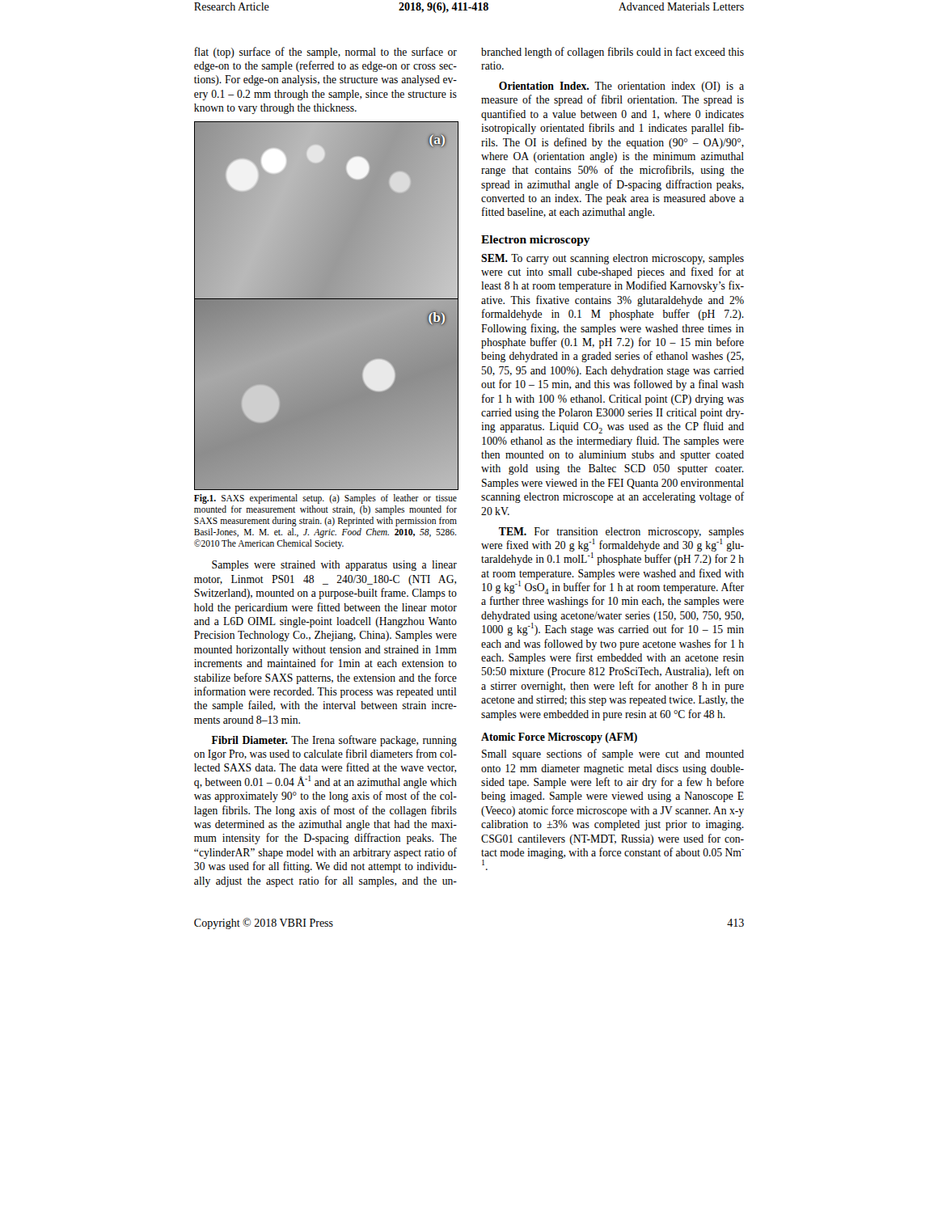Research Article
2018, 9(6), 411-418
Advanced Materials Letters
flat (top) surface of the sample, normal to the surface or edge-on to the sample (referred to as edge-on or cross sections). For edge-on analysis, the structure was analysed every 0.1 – 0.2 mm through the sample, since the structure is known to vary through the thickness.
(a)
(b)
Fig.1. SAXS experimental setup. (a) Samples of leather or tissue mounted for measurement without strain, (b) samples mounted for SAXS measurement during strain. (a) Reprinted with permission from Basil-Jones, M. M. et. al., J. Agric. Food Chem. 2010, 58, 5286. ©2010 The American Chemical Society.
Samples were strained with apparatus using a linear motor, Linmot PS01 48 _ 240/30_180-C (NTI AG, Switzerland), mounted on a purpose-built frame. Clamps to hold the pericardium were fitted between the linear motor and a L6D OIML single-point loadcell (Hangzhou Wanto Precision Technology Co., Zhejiang, China). Samples were mounted horizontally without tension and strained in 1mm increments and maintained for 1min at each extension to stabilize before SAXS patterns, the extension and the force information were recorded. This process was repeated until the sample failed, with the interval between strain increments around 8–13 min.
Fibril Diameter. The Irena software package, running on Igor Pro, was used to calculate fibril diameters from collected SAXS data. The data were fitted at the wave vector, q, between 0.01 – 0.04 Å-1 and at an azimuthal angle which was approximately 90° to the long axis of most of the collagen fibrils. The long axis of most of the collagen fibrils was determined as the azimuthal angle that had the maximum intensity for the D-spacing diffraction peaks. The “cylinderAR” shape model with an arbitrary aspect ratio of 30 was used for all fitting. We did not attempt to individually adjust the aspect ratio for all samples, and the unbranched length of collagen fibrils could in fact exceed this ratio.
Orientation Index. The orientation index (OI) is a measure of the spread of fibril orientation. The spread is quantified to a value between 0 and 1, where 0 indicates isotropically orientated fibrils and 1 indicates parallel fibrils. The OI is defined by the equation (90° – OA)/90°, where OA (orientation angle) is the minimum azimuthal range that contains 50% of the microfibrils, using the spread in azimuthal angle of D-spacing diffraction peaks, converted to an index. The peak area is measured above a fitted baseline, at each azimuthal angle.
Electron microscopy
SEM. To carry out scanning electron microscopy, samples were cut into small cube-shaped pieces and fixed for at least 8 h at room temperature in Modified Karnovsky’s fixative. This fixative contains 3% glutaraldehyde and 2% formaldehyde in 0.1 M phosphate buffer (pH 7.2). Following fixing, the samples were washed three times in phosphate buffer (0.1 M, pH 7.2) for 10 – 15 min before being dehydrated in a graded series of ethanol washes (25, 50, 75, 95 and 100%). Each dehydration stage was carried out for 10 – 15 min, and this was followed by a final wash for 1 h with 100 % ethanol. Critical point (CP) drying was carried using the Polaron E3000 series II critical point drying apparatus. Liquid CO2 was used as the CP fluid and 100% ethanol as the intermediary fluid. The samples were then mounted on to aluminium stubs and sputter coated with gold using the Baltec SCD 050 sputter coater. Samples were viewed in the FEI Quanta 200 environmental scanning electron microscope at an accelerating voltage of 20 kV.
TEM. For transition electron microscopy, samples were fixed with 20 g kg-1 formaldehyde and 30 g kg-1 glutaraldehyde in 0.1 molL-1 phosphate buffer (pH 7.2) for 2 h at room temperature. Samples were washed and fixed with 10 g kg-1 OsO4 in buffer for 1 h at room temperature. After a further three washings for 10 min each, the samples were dehydrated using acetone/water series (150, 500, 750, 950, 1000 g kg-1). Each stage was carried out for 10 – 15 min each and was followed by two pure acetone washes for 1 h each. Samples were first embedded with an acetone resin 50:50 mixture (Procure 812 ProSciTech, Australia), left on a stirrer overnight, then were left for another 8 h in pure acetone and stirred; this step was repeated twice. Lastly, the samples were embedded in pure resin at 60 °C for 48 h.
Atomic Force Microscopy (AFM)
Small square sections of sample were cut and mounted onto 12 mm diameter magnetic metal discs using double-sided tape. Sample were left to air dry for a few h before being imaged. Sample were viewed using a Nanoscope E (Veeco) atomic force microscope with a JV scanner. An x-y calibration to ±3% was completed just prior to imaging. CSG01 cantilevers (NT-MDT, Russia) were used for contact mode imaging, with a force constant of about 0.05 Nm-1.
Copyright © 2018 VBRI Press
413